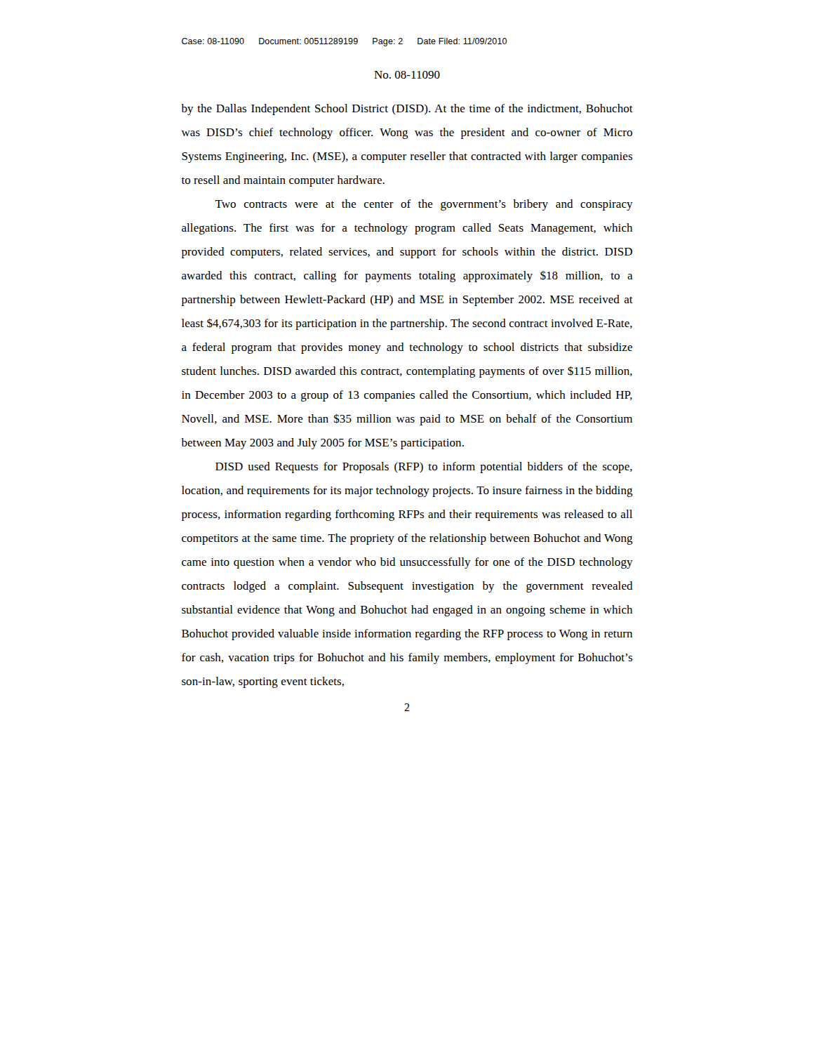Case: 08-11090 Document: 00511289199 Page: 2 Date Filed: 11/09/2010
No. 08-11090
by the Dallas Independent School District (DISD). At the time of the indictment, Bohuchot was DISD’s chief technology officer. Wong was the president and co-owner of Micro Systems Engineering, Inc. (MSE), a computer reseller that contracted with larger companies to resell and maintain computer hardware.
Two contracts were at the center of the government’s bribery and conspiracy allegations. The first was for a technology program called Seats Management, which provided computers, related services, and support for schools within the district. DISD awarded this contract, calling for payments totaling approximately $18 million, to a partnership between Hewlett-Packard (HP) and MSE in September 2002. MSE received at least $4,674,303 for its participation in the partnership. The second contract involved E-Rate, a federal program that provides money and technology to school districts that subsidize student lunches. DISD awarded this contract, contemplating payments of over $115 million, in December 2003 to a group of 13 companies called the Consortium, which included HP, Novell, and MSE. More than $35 million was paid to MSE on behalf of the Consortium between May 2003 and July 2005 for MSE’s participation.
DISD used Requests for Proposals (RFP) to inform potential bidders of the scope, location, and requirements for its major technology projects. To insure fairness in the bidding process, information regarding forthcoming RFPs and their requirements was released to all competitors at the same time. The propriety of the relationship between Bohuchot and Wong came into question when a vendor who bid unsuccessfully for one of the DISD technology contracts lodged a complaint. Subsequent investigation by the government revealed substantial evidence that Wong and Bohuchot had engaged in an ongoing scheme in which Bohuchot provided valuable inside information regarding the RFP process to Wong in return for cash, vacation trips for Bohuchot and his family members, employment for Bohuchot’s son-in-law, sporting event tickets,
2